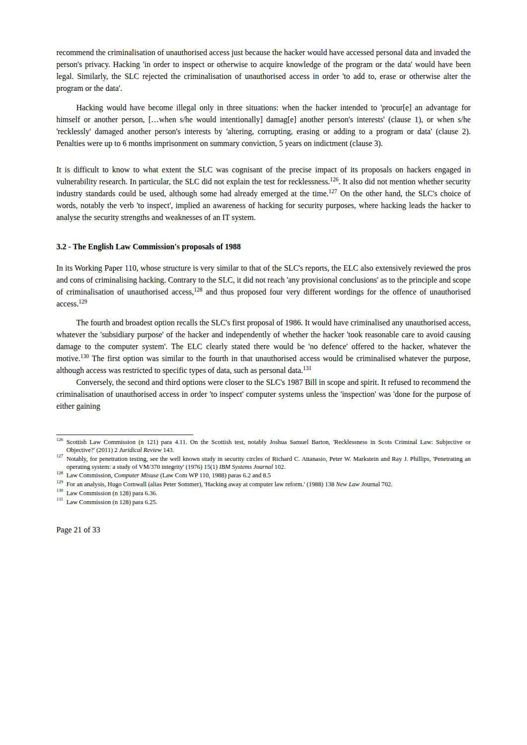recommend the criminalisation of unauthorised access just because the hacker would have accessed personal data and invaded the person's privacy. Hacking 'in order to inspect or otherwise to acquire knowledge of the program or the data' would have been legal. Similarly, the SLC rejected the criminalisation of unauthorised access in order 'to add to, erase or otherwise alter the program or the data'.
Hacking would have become illegal only in three situations: when the hacker intended to 'procur[e] an advantage for himself or another person, […when s/he would intentionally] damag[e] another person's interests' (clause 1), or when s/he 'recklessly' damaged another person's interests by 'altering, corrupting, erasing or adding to a program or data' (clause 2). Penalties were up to 6 months imprisonment on summary conviction, 5 years on indictment (clause 3).
It is difficult to know to what extent the SLC was cognisant of the precise impact of its proposals on hackers engaged in vulnerability research. In particular, the SLC did not explain the test for recklessness.126. It also did not mention whether security industry standards could be used, although some had already emerged at the time.127 On the other hand, the SLC's choice of words, notably the verb 'to inspect', implied an awareness of hacking for security purposes, where hacking leads the hacker to analyse the security strengths and weaknesses of an IT system.
3.2 - The English Law Commission's proposals of 1988
In its Working Paper 110, whose structure is very similar to that of the SLC's reports, the ELC also extensively reviewed the pros and cons of criminalising hacking. Contrary to the SLC, it did not reach 'any provisional conclusions' as to the principle and scope of criminalisation of unauthorised access,128 and thus proposed four very different wordings for the offence of unauthorised access.129
The fourth and broadest option recalls the SLC's first proposal of 1986. It would have criminalised any unauthorised access, whatever the 'subsidiary purpose' of the hacker and independently of whether the hacker 'took reasonable care to avoid causing damage to the computer system'. The ELC clearly stated there would be 'no defence' offered to the hacker, whatever the motive.130 The first option was similar to the fourth in that unauthorised access would be criminalised whatever the purpose, although access was restricted to specific types of data, such as personal data.131
Conversely, the second and third options were closer to the SLC's 1987 Bill in scope and spirit. It refused to recommend the criminalisation of unauthorised access in order 'to inspect' computer systems unless the 'inspection' was 'done for the purpose of either gaining
126 Scottish Law Commission (n 121) para 4.11. On the Scottish test, notably Joshua Samuel Barton, 'Recklessness in Scots Criminal Law: Subjective or Objective?' (2011) 2 Juridical Review 143.
127 Notably, for penetration testing, see the well known study in security circles of Richard C. Attanasio, Peter W. Markstein and Ray J. Phillips, 'Penetrating an operating system: a study of VM/370 integrity' (1976) 15(1) IBM Systems Journal 102.
128 Law Commission, Computer Misuse (Law Com WP 110, 1988) paras 6.2 and 8.5
129 For an analysis, Hugo Cornwall (alias Peter Sommer), 'Hacking away at computer law reform.' (1988) 138 New Law Journal 702.
130 Law Commission (n 128) para 6.36.
131 Law Commission (n 128) para 6.25.
Page 21 of 33